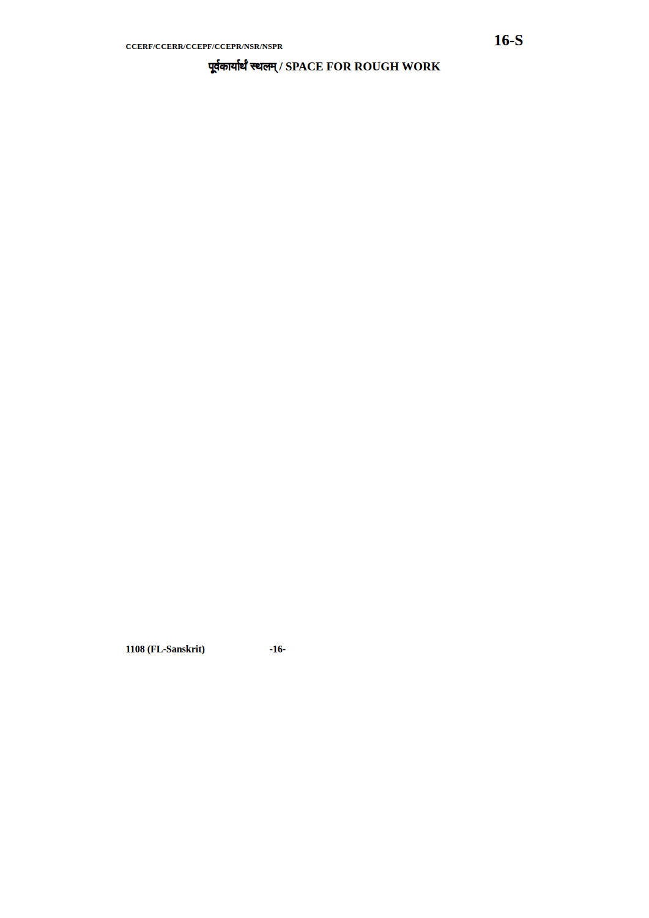CCERF/CCERR/CCEPF/CCEPR/NSR/NSPR
16-S
पूर्वकार्यार्थं स्थलम् / SPACE FOR ROUGH WORK
1108 (FL-Sanskrit) -16-